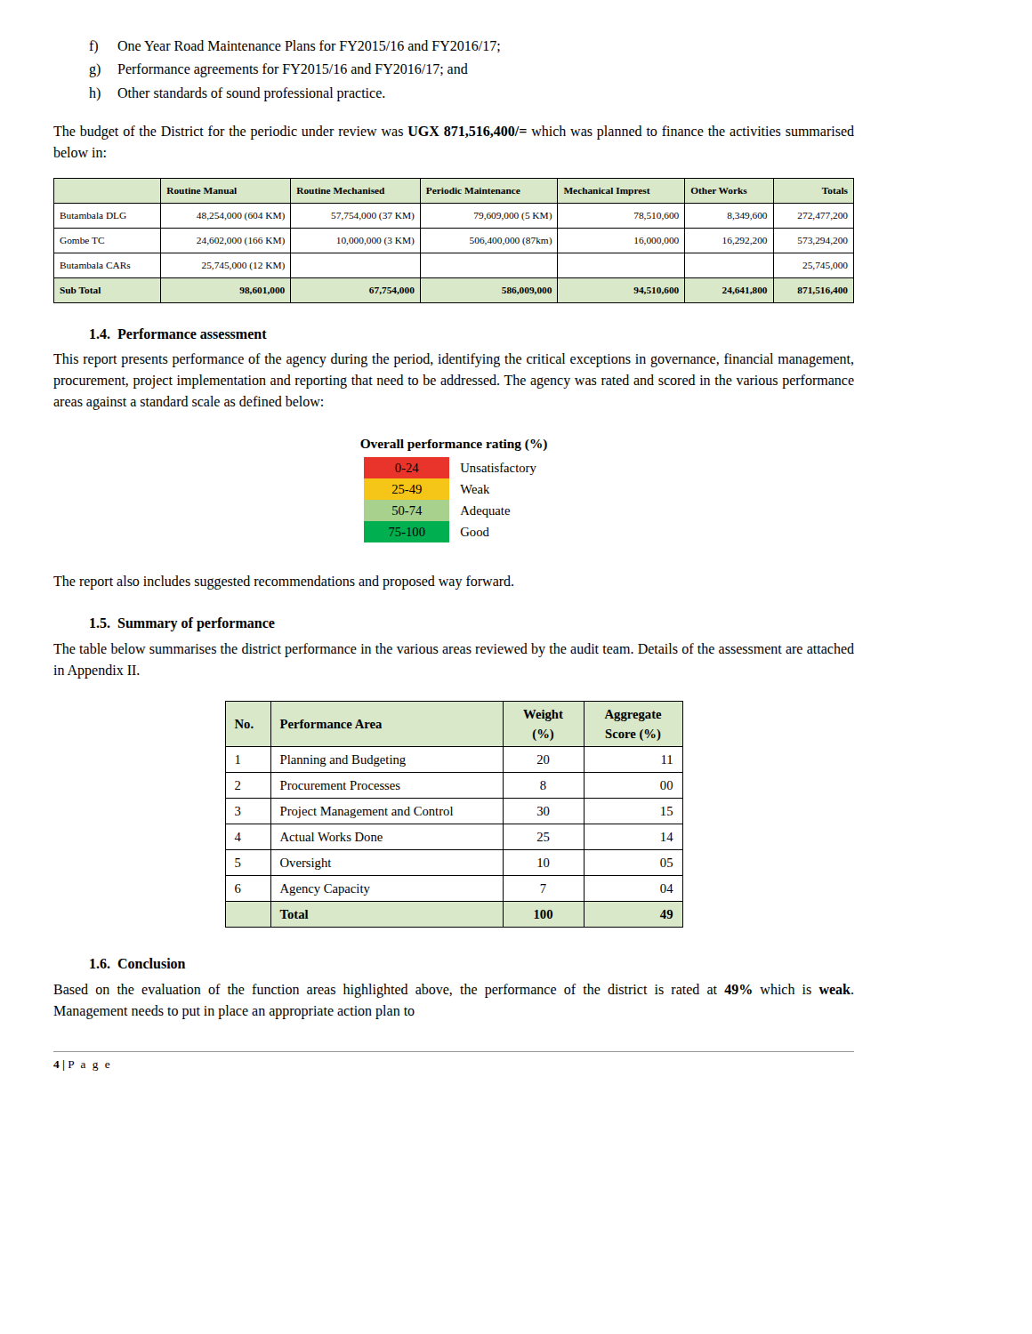f) One Year Road Maintenance Plans for FY2015/16 and FY2016/17;
g) Performance agreements for FY2015/16 and FY2016/17; and
h) Other standards of sound professional practice.
The budget of the District for the periodic under review was UGX 871,516,400/= which was planned to finance the activities summarised below in:
| | Routine Manual | Routine Mechanised | Periodic Maintenance | Mechanical Imprest | Other Works | Totals |
| --- | --- | --- | --- | --- | --- | --- |
| Butambala DLG | 48,254,000 (604 KM) | 57,754,000 (37 KM) | 79,609,000 (5 KM) | 78,510,600 | 8,349,600 | 272,477,200 |
| Gombe TC | 24,602,000 (166 KM) | 10,000,000 (3 KM) | 506,400,000 (87km) | 16,000,000 | 16,292,200 | 573,294,200 |
| Butambala CARs | 25,745,000 (12 KM) | | | | | 25,745,000 |
| Sub Total | 98,601,000 | 67,754,000 | 586,009,000 | 94,510,600 | 24,641,800 | 871,516,400 |
1.4. Performance assessment
This report presents performance of the agency during the period, identifying the critical exceptions in governance, financial management, procurement, project implementation and reporting that need to be addressed. The agency was rated and scored in the various performance areas against a standard scale as defined below:
Overall performance rating (%)
| 0-24 | Unsatisfactory |
| 25-49 | Weak |
| 50-74 | Adequate |
| 75-100 | Good |
The report also includes suggested recommendations and proposed way forward.
1.5. Summary of performance
The table below summarises the district performance in the various areas reviewed by the audit team. Details of the assessment are attached in Appendix II.
| No. | Performance Area | Weight (%) | Aggregate Score (%) |
| --- | --- | --- | --- |
| 1 | Planning and Budgeting | 20 | 11 |
| 2 | Procurement Processes | 8 | 00 |
| 3 | Project Management and Control | 30 | 15 |
| 4 | Actual Works Done | 25 | 14 |
| 5 | Oversight | 10 | 05 |
| 6 | Agency Capacity | 7 | 04 |
| | Total | 100 | 49 |
1.6. Conclusion
Based on the evaluation of the function areas highlighted above, the performance of the district is rated at 49% which is weak. Management needs to put in place an appropriate action plan to
4 | P a g e